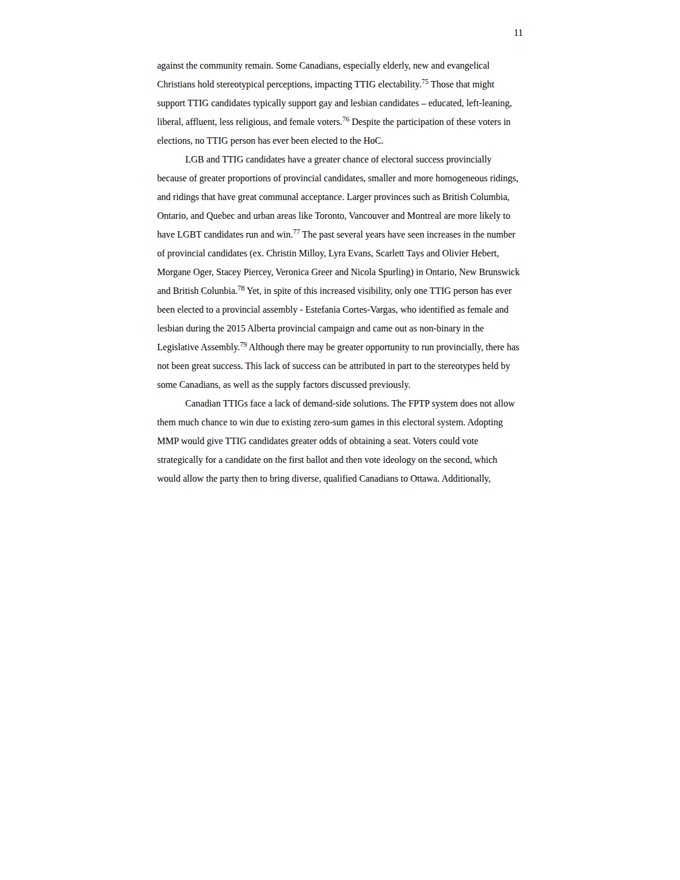11
against the community remain. Some Canadians, especially elderly, new and evangelical Christians hold stereotypical perceptions, impacting TTIG electability.75 Those that might support TTIG candidates typically support gay and lesbian candidates – educated, left-leaning, liberal, affluent, less religious, and female voters.76 Despite the participation of these voters in elections, no TTIG person has ever been elected to the HoC.
LGB and TTIG candidates have a greater chance of electoral success provincially because of greater proportions of provincial candidates, smaller and more homogeneous ridings, and ridings that have great communal acceptance. Larger provinces such as British Columbia, Ontario, and Quebec and urban areas like Toronto, Vancouver and Montreal are more likely to have LGBT candidates run and win.77 The past several years have seen increases in the number of provincial candidates (ex. Christin Milloy, Lyra Evans, Scarlett Tays and Olivier Hebert, Morgane Oger, Stacey Piercey, Veronica Greer and Nicola Spurling) in Ontario, New Brunswick and British Colunbia.78 Yet, in spite of this increased visibility, only one TTIG person has ever been elected to a provincial assembly - Estefania Cortes-Vargas, who identified as female and lesbian during the 2015 Alberta provincial campaign and came out as non-binary in the Legislative Assembly.79 Although there may be greater opportunity to run provincially, there has not been great success. This lack of success can be attributed in part to the stereotypes held by some Canadians, as well as the supply factors discussed previously.
Canadian TTIGs face a lack of demand-side solutions. The FPTP system does not allow them much chance to win due to existing zero-sum games in this electoral system. Adopting MMP would give TTIG candidates greater odds of obtaining a seat. Voters could vote strategically for a candidate on the first ballot and then vote ideology on the second, which would allow the party then to bring diverse, qualified Canadians to Ottawa. Additionally,